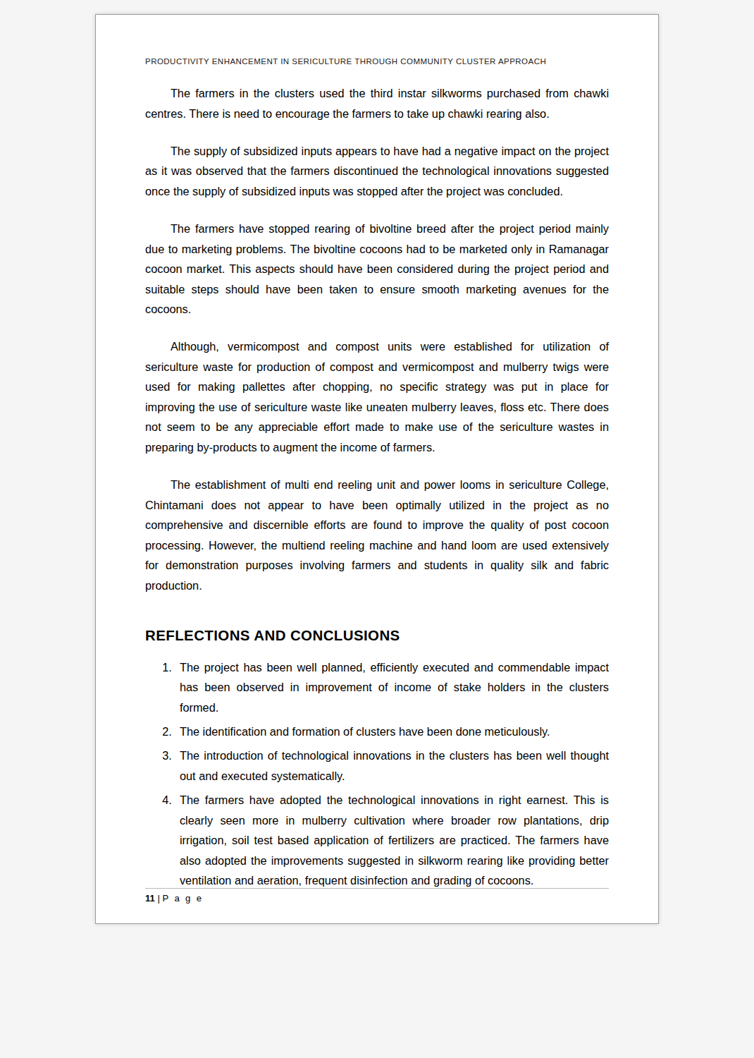PRODUCTIVITY ENHANCEMENT IN SERICULTURE THROUGH COMMUNITY CLUSTER APPROACH
The farmers in the clusters used the third instar silkworms purchased from chawki centres. There is need to encourage the farmers to take up chawki rearing also.
The supply of subsidized inputs appears to have had a negative impact on the project as it was observed that the farmers discontinued the technological innovations suggested once the supply of subsidized inputs was stopped after the project was concluded.
The farmers have stopped rearing of bivoltine breed after the project period mainly due to marketing problems. The bivoltine cocoons had to be marketed only in Ramanagar cocoon market. This aspects should have been considered during the project period and suitable steps should have been taken to ensure smooth marketing avenues for the cocoons.
Although, vermicompost and compost units were established for utilization of sericulture waste for production of compost and vermicompost and mulberry twigs were used for making pallettes after chopping, no specific strategy was put in place for improving the use of sericulture waste like uneaten mulberry leaves, floss etc. There does not seem to be any appreciable effort made to make use of the sericulture wastes in preparing by-products to augment the income of farmers.
The establishment of multi end reeling unit and power looms in sericulture College, Chintamani does not appear to have been optimally utilized in the project as no comprehensive and discernible efforts are found to improve the quality of post cocoon processing. However, the multiend reeling machine and hand loom are used extensively for demonstration purposes involving farmers and students in quality silk and fabric production.
REFLECTIONS AND CONCLUSIONS
The project has been well planned, efficiently executed and commendable impact has been observed in improvement of income of stake holders in the clusters formed.
The identification and formation of clusters have been done meticulously.
The introduction of technological innovations in the clusters has been well thought out and executed systematically.
The farmers have adopted the technological innovations in right earnest. This is clearly seen more in mulberry cultivation where broader row plantations, drip irrigation, soil test based application of fertilizers are practiced. The farmers have also adopted the improvements suggested in silkworm rearing like providing better ventilation and aeration, frequent disinfection and grading of cocoons.
11 | P a g e